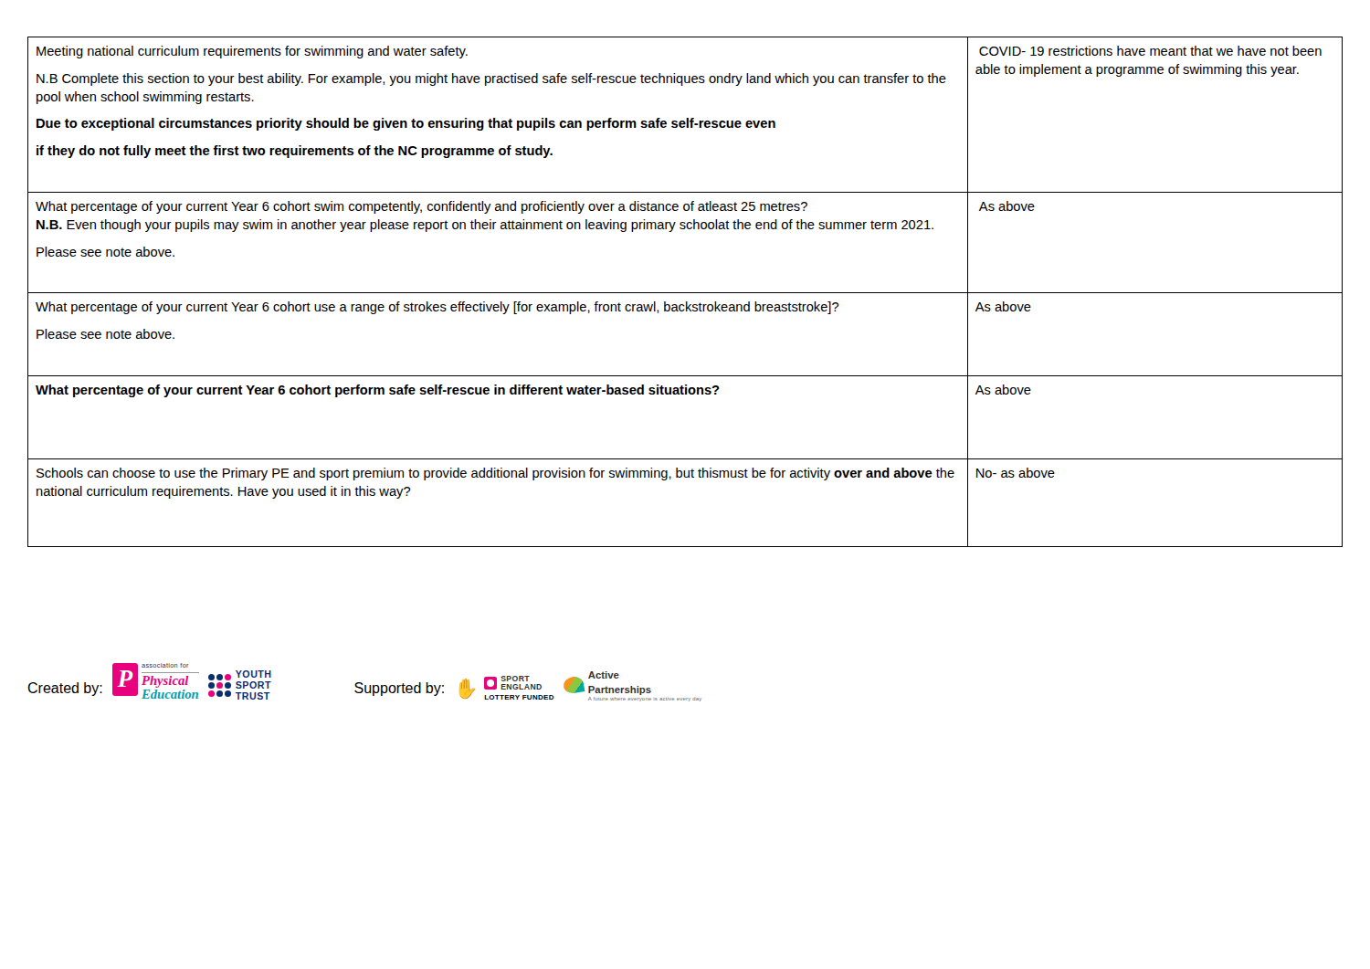| Meeting national curriculum requirements for swimming and water safety. N.B Complete this section to your best ability. For example, you might have practised safe self-rescue techniques ondry land which you can transfer to the pool when school swimming restarts. Due to exceptional circumstances priority should be given to ensuring that pupils can perform safe self-rescue even if they do not fully meet the first two requirements of the NC programme of study. | COVID- 19 restrictions have meant that we have not been able to implement a programme of swimming this year. |
| What percentage of your current Year 6 cohort swim competently, confidently and proficiently over a distance of atleast 25 metres? N.B. Even though your pupils may swim in another year please report on their attainment on leaving primary schoolat the end of the summer term 2021. Please see note above. | As above |
| What percentage of your current Year 6 cohort use a range of strokes effectively [for example, front crawl, backstrokeand breaststroke]? Please see note above. | As above |
| What percentage of your current Year 6 cohort perform safe self-rescue in different water-based situations? | As above |
| Schools can choose to use the Primary PE and sport premium to provide additional provision for swimming, but thismust be for activity over and above the national curriculum requirements. Have you used it in this way? | No- as above |
Created by: P association for
Physical
Education YOUTH
SPORT
TRUST
Supported by: ✋ SPORT
ENGLAND
LOTTERY FUNDED
Active
Partnerships
A future where everyone is active every day